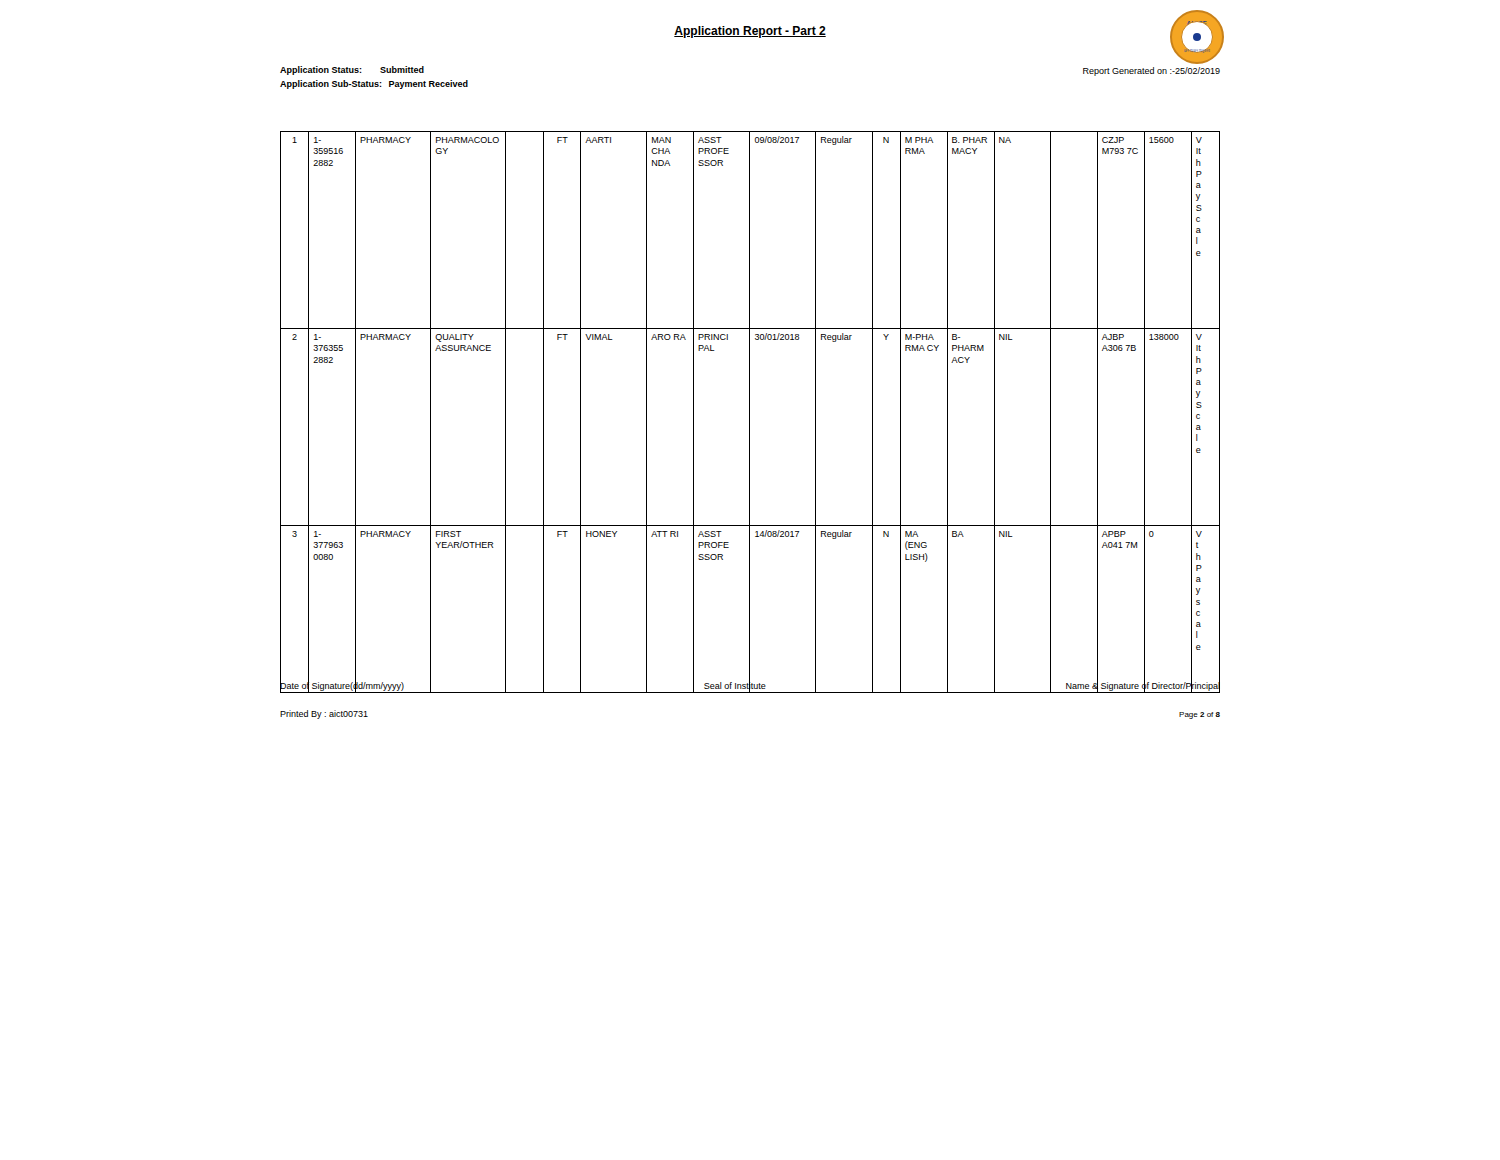AICTE
ज्ञान विज्ञान विमुक्तये
Application Report - Part 2
Application Status: Submitted
Application Sub-Status: Payment Received
Report Generated on :-25/02/2019
| 1 | 1-359516 2882 | PHARMACY | PHARMACOLOGY | | FT | AARTI | MAN CHA NDA | ASST PROFE SSOR | 09/08/2017 | Regular | N | M PHA RMA | B. PHAR MACY | NA | | CZJP M793 7C | 15600 | V It h P a y S c a l e |
| 2 | 1-376355 2882 | PHARMACY | QUALITY ASSURANCE | | FT | VIMAL | ARO RA | PRINCI PAL | 30/01/2018 | Regular | Y | M-PHA RMA CY | B-PHARMACY | NIL | | AJBP A306 7B | 138000 | V It h P a y S c a l e |
| 3 | 1-377963 0080 | PHARMACY | FIRST YEAR/OTHER | | FT | HONEY | ATT RI | ASST PROFE SSOR | 14/08/2017 | Regular | N | MA (ENG LISH) | BA | NIL | | APBP A041 7M | 0 | V t h P a y s c a l e |
Date of Signature(dd/mm/yyyy)
Seal of Institute
Name & Signature of Director/Principal
Printed By : aict00731
Page 2 of 8